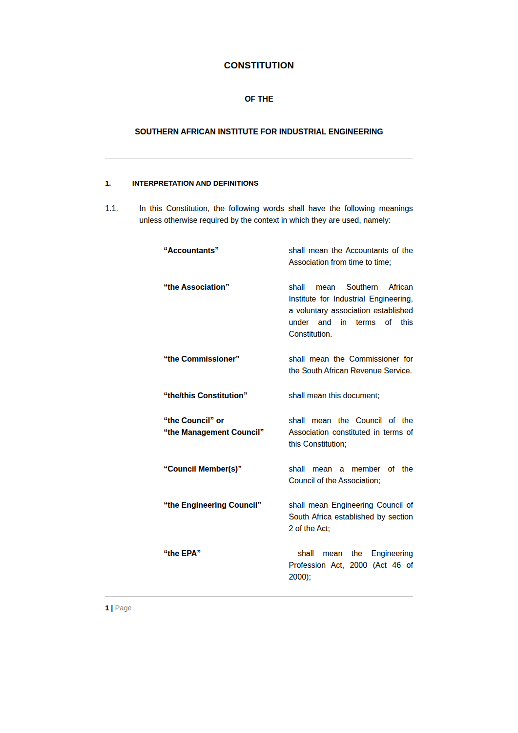CONSTITUTION
OF THE
SOUTHERN AFRICAN INSTITUTE FOR INDUSTRIAL ENGINEERING
1. INTERPRETATION AND DEFINITIONS
1.1. In this Constitution, the following words shall have the following meanings unless otherwise required by the context in which they are used, namely:
| “Accountants” | shall mean the Accountants of the Association from time to time; |
| “the Association” | shall mean Southern African Institute for Industrial Engineering, a voluntary association established under and in terms of this Constitution. |
| “the Commissioner” | shall mean the Commissioner for the South African Revenue Service. |
| “the/this Constitution” | shall mean this document; |
| “the Council” or “the Management Council” | shall mean the Council of the Association constituted in terms of this Constitution; |
| “Council Member(s)” | shall mean a member of the Council of the Association; |
| “the Engineering Council” | shall mean Engineering Council of South Africa established by section 2 of the Act; |
| “the EPA” | shall mean the Engineering Profession Act, 2000 (Act 46 of 2000); |
1 | Page